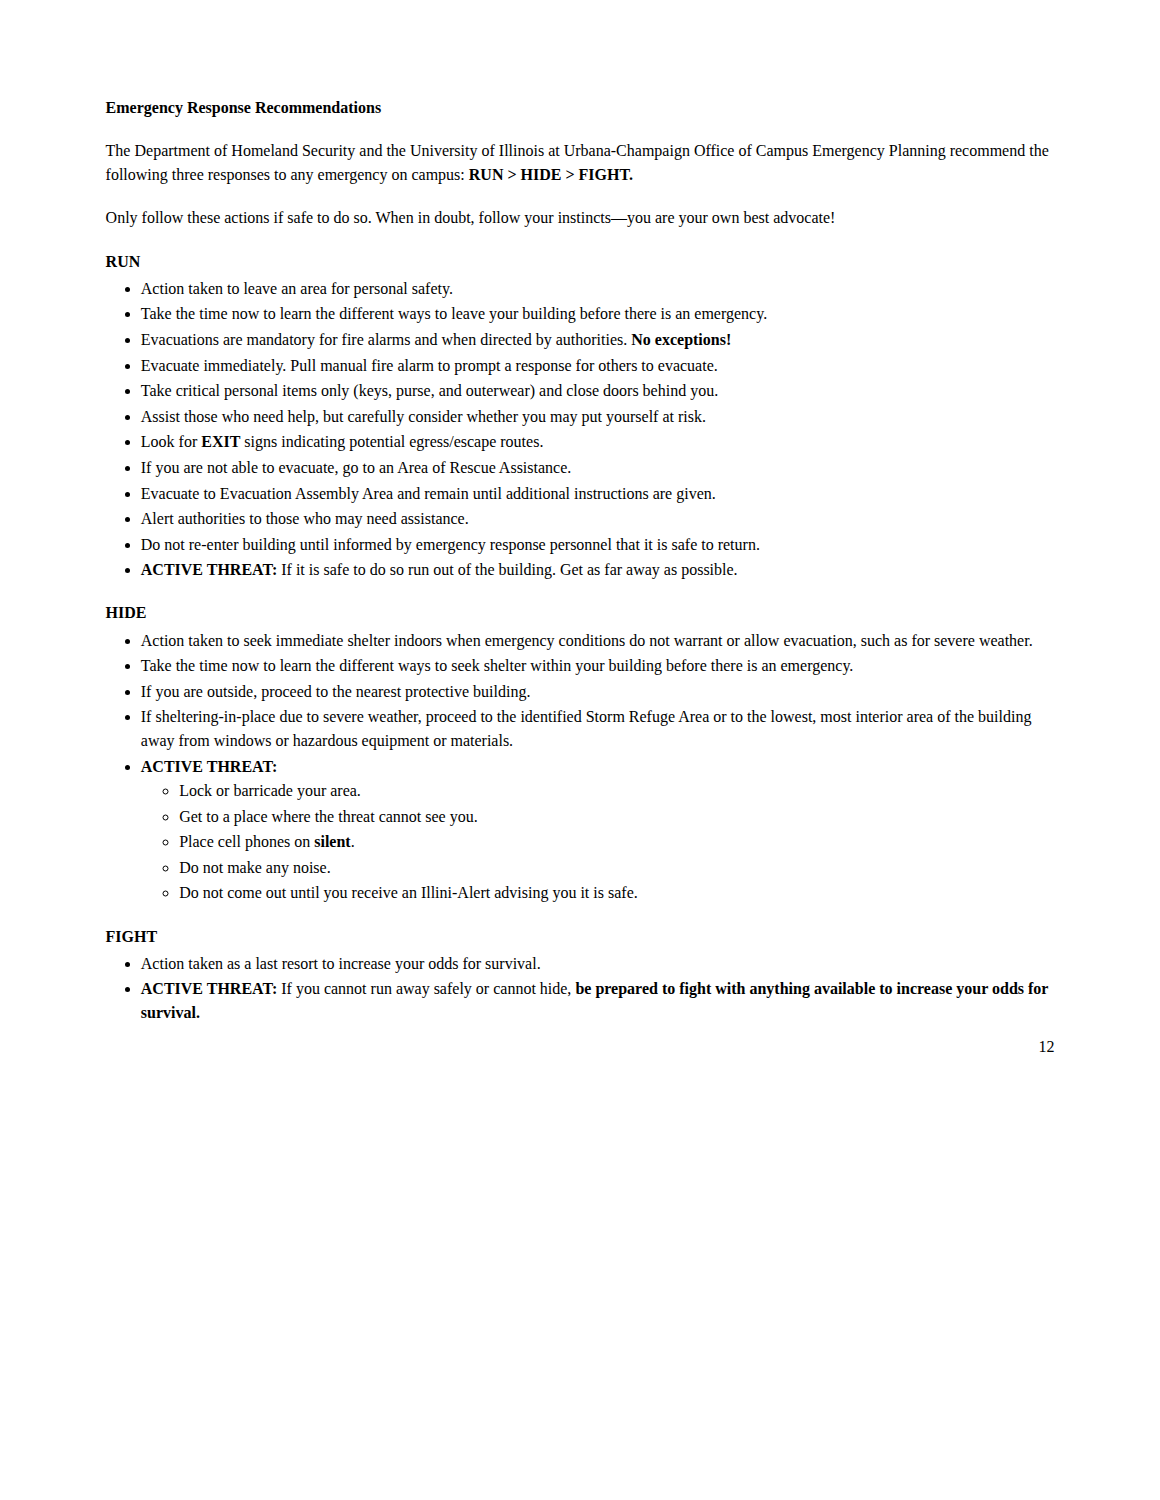Emergency Response Recommendations
The Department of Homeland Security and the University of Illinois at Urbana-Champaign Office of Campus Emergency Planning recommend the following three responses to any emergency on campus: RUN > HIDE > FIGHT.
Only follow these actions if safe to do so. When in doubt, follow your instincts—you are your own best advocate!
RUN
Action taken to leave an area for personal safety.
Take the time now to learn the different ways to leave your building before there is an emergency.
Evacuations are mandatory for fire alarms and when directed by authorities. No exceptions!
Evacuate immediately. Pull manual fire alarm to prompt a response for others to evacuate.
Take critical personal items only (keys, purse, and outerwear) and close doors behind you.
Assist those who need help, but carefully consider whether you may put yourself at risk.
Look for EXIT signs indicating potential egress/escape routes.
If you are not able to evacuate, go to an Area of Rescue Assistance.
Evacuate to Evacuation Assembly Area and remain until additional instructions are given.
Alert authorities to those who may need assistance.
Do not re-enter building until informed by emergency response personnel that it is safe to return.
ACTIVE THREAT: If it is safe to do so run out of the building. Get as far away as possible.
HIDE
Action taken to seek immediate shelter indoors when emergency conditions do not warrant or allow evacuation, such as for severe weather.
Take the time now to learn the different ways to seek shelter within your building before there is an emergency.
If you are outside, proceed to the nearest protective building.
If sheltering-in-place due to severe weather, proceed to the identified Storm Refuge Area or to the lowest, most interior area of the building away from windows or hazardous equipment or materials.
ACTIVE THREAT:
Lock or barricade your area.
Get to a place where the threat cannot see you.
Place cell phones on silent.
Do not make any noise.
Do not come out until you receive an Illini-Alert advising you it is safe.
FIGHT
Action taken as a last resort to increase your odds for survival.
ACTIVE THREAT: If you cannot run away safely or cannot hide, be prepared to fight with anything available to increase your odds for survival.
12